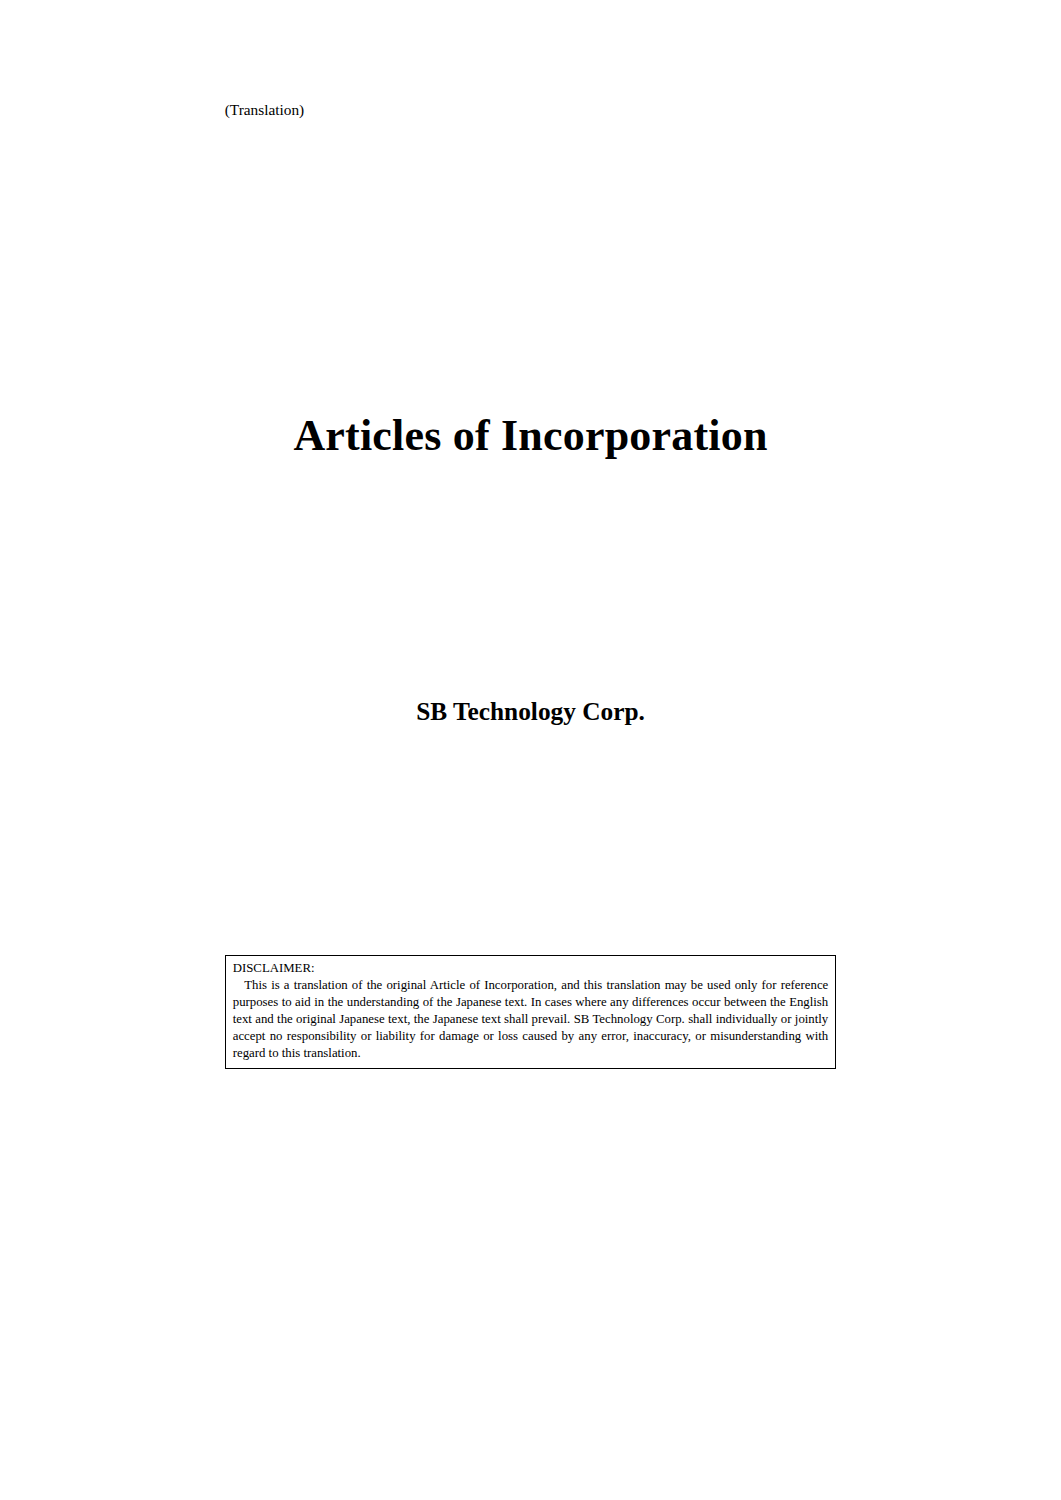(Translation)
Articles of Incorporation
SB Technology Corp.
DISCLAIMER:
This is a translation of the original Article of Incorporation, and this translation may be used only for reference purposes to aid in the understanding of the Japanese text. In cases where any differences occur between the English text and the original Japanese text, the Japanese text shall prevail. SB Technology Corp. shall individually or jointly accept no responsibility or liability for damage or loss caused by any error, inaccuracy, or misunderstanding with regard to this translation.